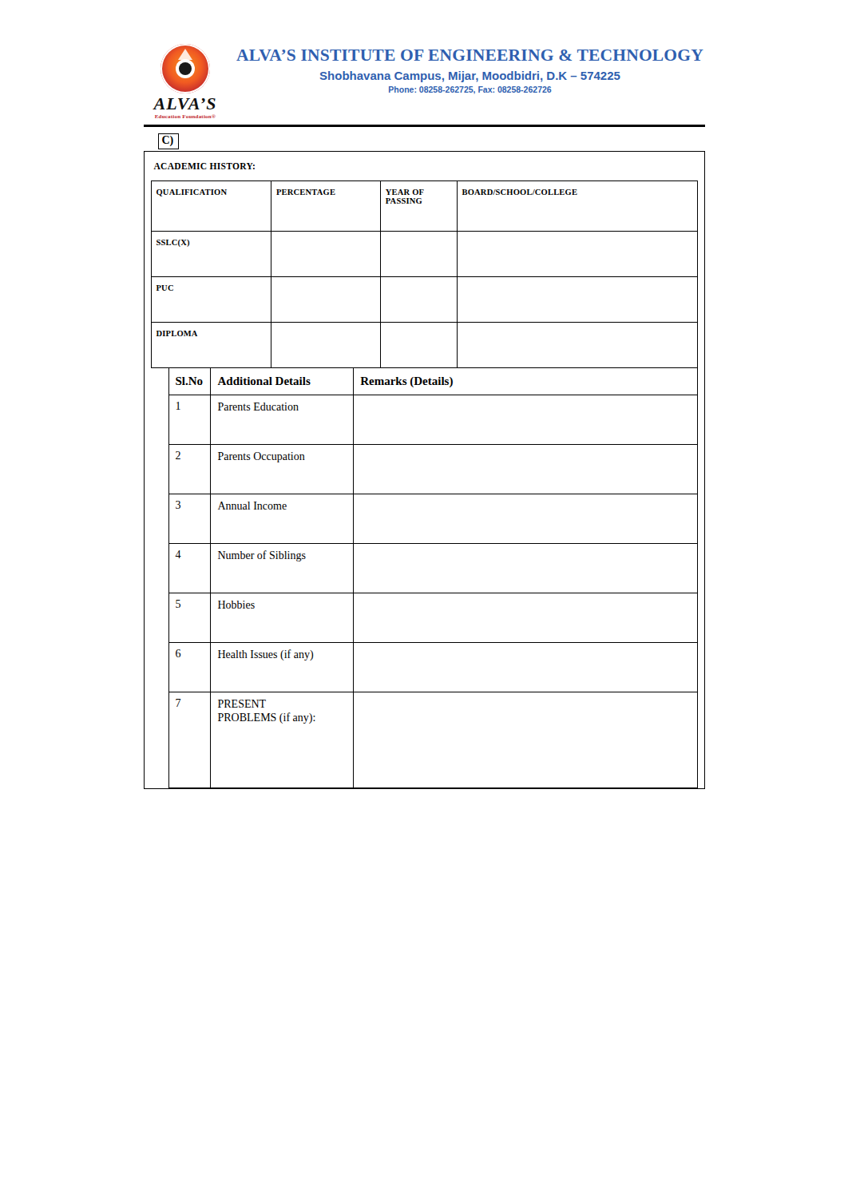ALVA’S
Education Foundation®
ALVA’S INSTITUTE OF ENGINEERING & TECHNOLOGY
Shobhavana Campus, Mijar, Moodbidri, D.K – 574225
Phone: 08258-262725, Fax: 08258-262726
C)
ACADEMIC HISTORY:
| QUALIFICATION | PERCENTAGE | YEAR OF PASSING | BOARD/SCHOOL/COLLEGE |
| --- | --- | --- | --- |
| SSLC(X) | | | |
| PUC | | | |
| DIPLOMA | | | |
| Sl.No | Additional Details | Remarks (Details) |
| --- | --- | --- |
| 1 | Parents Education | |
| 2 | Parents Occupation | |
| 3 | Annual Income | |
| 4 | Number of Siblings | |
| 5 | Hobbies | |
| 6 | Health Issues (if any) | |
| 7 | PRESENT PROBLEMS (if any): | |